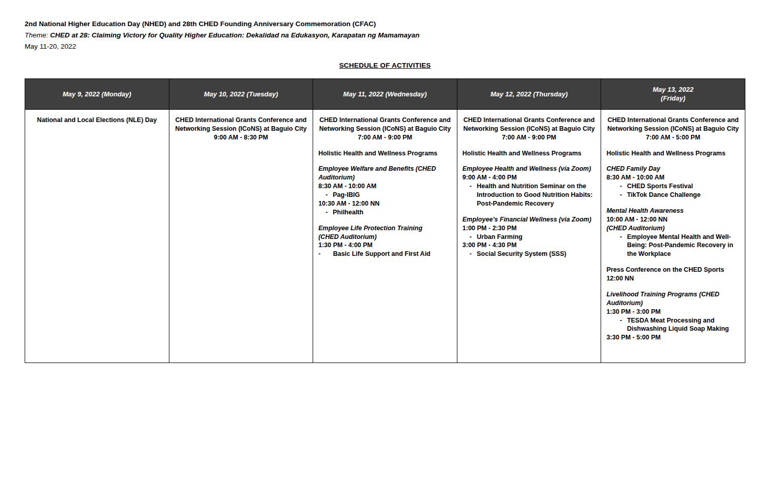2nd National Higher Education Day (NHED) and 28th CHED Founding Anniversary Commemoration (CFAC)
Theme: CHED at 28: Claiming Victory for Quality Higher Education: Dekalidad na Edukasyon, Karapatan ng Mamamayan
May 11-20, 2022
SCHEDULE OF ACTIVITIES
| May 9, 2022 (Monday) | May 10, 2022 (Tuesday) | May 11, 2022 (Wednesday) | May 12, 2022 (Thursday) | May 13, 2022 (Friday) |
| --- | --- | --- | --- | --- |
| National and Local Elections (NLE) Day | CHED International Grants Conference and Networking Session (ICoNS) at Baguio City 9:00 AM - 8:30 PM | CHED International Grants Conference and Networking Session (ICoNS) at Baguio City 7:00 AM - 9:00 PM Holistic Health and Wellness Programs Employee Welfare and Benefits (CHED Auditorium) 8:30 AM - 10:00 AM Pag-IBIG 10:30 AM - 12:00 NN Philhealth Employee Life Protection Training (CHED Auditorium) 1:30 PM - 4:00 PM - Basic Life Support and First Aid | CHED International Grants Conference and Networking Session (ICoNS) at Baguio City 7:00 AM - 9:00 PM Holistic Health and Wellness Programs Employee Health and Wellness (via Zoom) 9:00 AM - 4:00 PM Health and Nutrition Seminar on the Introduction to Good Nutrition Habits: Post-Pandemic Recovery Employee’s Financial Wellness (via Zoom) 1:00 PM - 2:30 PM Urban Farming 3:00 PM - 4:30 PM Social Security System (SSS) | CHED International Grants Conference and Networking Session (ICoNS) at Baguio City 7:00 AM - 5:00 PM Holistic Health and Wellness Programs CHED Family Day 8:30 AM - 10:00 AM CHED Sports Festival TikTok Dance Challenge Mental Health Awareness 10:00 AM - 12:00 NN (CHED Auditorium) Employee Mental Health and Well-Being: Post-Pandemic Recovery in the Workplace Press Conference on the CHED Sports 12:00 NN Livelihood Training Programs (CHED Auditorium) 1:30 PM - 3:00 PM TESDA Meat Processing and Dishwashing Liquid Soap Making 3:30 PM - 5:00 PM |